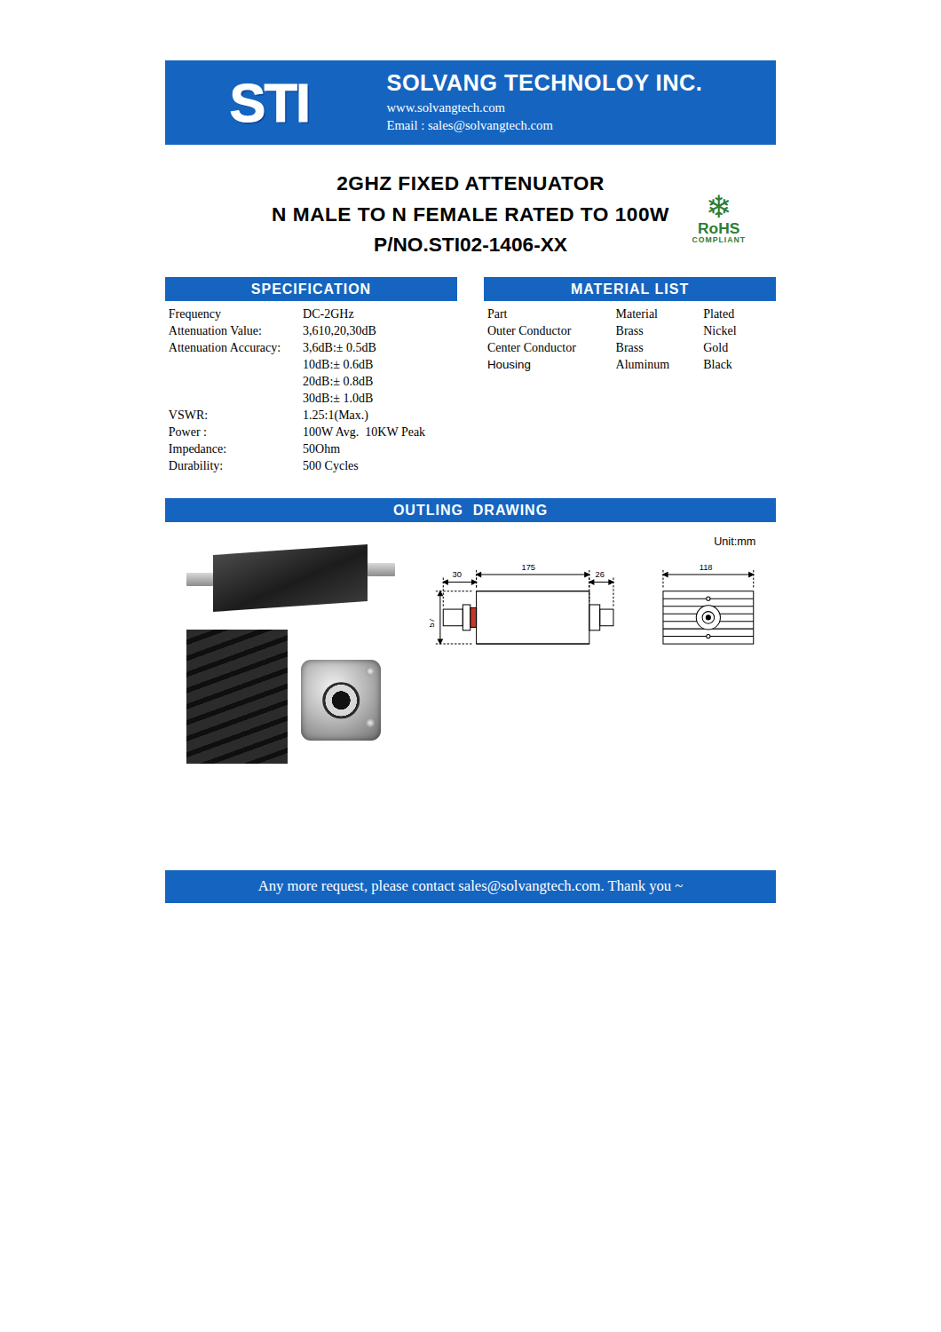STI
Solvang Technoloy Inc.
www.solvangtech.com Email : sales@solvangtech.com
❄ RoHS COMPLIANT
2GHz Fixed Attenuator
N Male to N Female Rated to 100W
P/NO.STI02-1406-XX
Specification
| Frequency | DC-2GHz |
| Attenuation Value: | 3,610,20,30dB |
| Attenuation Accuracy: | 3,6dB:± 0.5dB |
| | 10dB:± 0.6dB |
| | 20dB:± 0.8dB |
| | 30dB:± 1.0dB |
| VSWR: | 1.25:1(Max.) |
| Power : | 100W Avg. 10KW Peak |
| Impedance: | 50Ohm |
| Durability: | 500 Cycles |
Material List
| Part | Material | Plated |
| Outer Conductor | Brass | Nickel |
| Center Conductor | Brass | Gold |
| Housing | Aluminum | Black |
Outling Drawing
Unit:mm
30 175 26 57 118
Any more request, please contact sales@solvangtech.com. Thank you ~